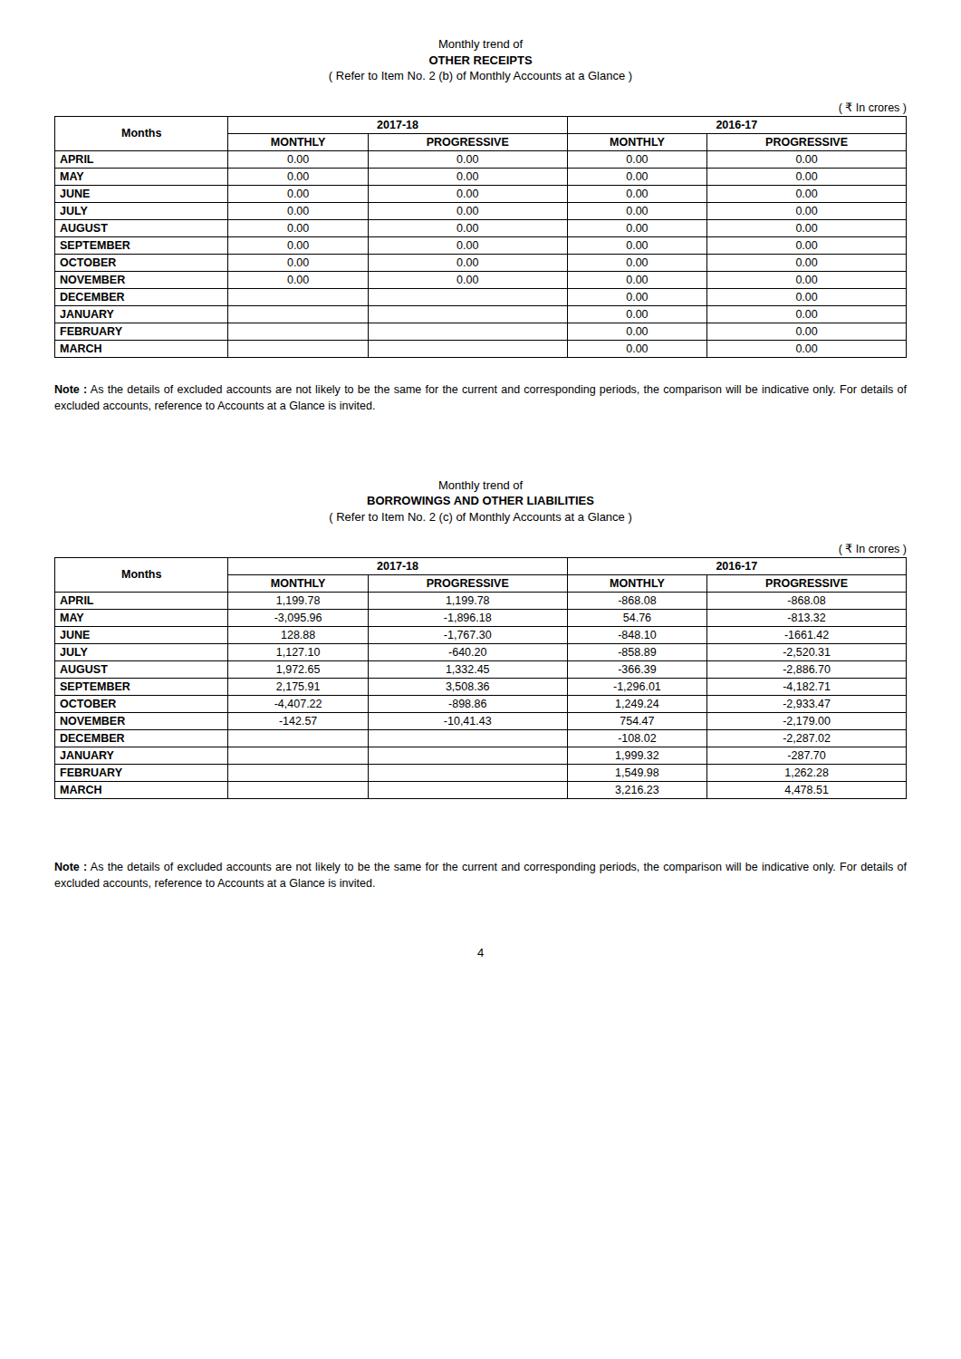Monthly trend of
OTHER RECEIPTS
( Refer to Item No. 2 (b) of Monthly Accounts at a Glance )
( ₹ In crores )
| Months | 2017-18 | 2016-17 |
| --- | --- | --- |
| MONTHLY | PROGRESSIVE | MONTHLY | PROGRESSIVE |
| APRIL | 0.00 | 0.00 | 0.00 | 0.00 |
| MAY | 0.00 | 0.00 | 0.00 | 0.00 |
| JUNE | 0.00 | 0.00 | 0.00 | 0.00 |
| JULY | 0.00 | 0.00 | 0.00 | 0.00 |
| AUGUST | 0.00 | 0.00 | 0.00 | 0.00 |
| SEPTEMBER | 0.00 | 0.00 | 0.00 | 0.00 |
| OCTOBER | 0.00 | 0.00 | 0.00 | 0.00 |
| NOVEMBER | 0.00 | 0.00 | 0.00 | 0.00 |
| DECEMBER | | | 0.00 | 0.00 |
| JANUARY | | | 0.00 | 0.00 |
| FEBRUARY | | | 0.00 | 0.00 |
| MARCH | | | 0.00 | 0.00 |
Note : As the details of excluded accounts are not likely to be the same for the current and corresponding periods, the comparison will be indicative only. For details of excluded accounts, reference to Accounts at a Glance is invited.
Monthly trend of
BORROWINGS AND OTHER LIABILITIES
( Refer to Item No. 2 (c) of Monthly Accounts at a Glance )
( ₹ In crores )
| Months | 2017-18 | 2016-17 |
| --- | --- | --- |
| MONTHLY | PROGRESSIVE | MONTHLY | PROGRESSIVE |
| APRIL | 1,199.78 | 1,199.78 | -868.08 | -868.08 |
| MAY | -3,095.96 | -1,896.18 | 54.76 | -813.32 |
| JUNE | 128.88 | -1,767.30 | -848.10 | -1661.42 |
| JULY | 1,127.10 | -640.20 | -858.89 | -2,520.31 |
| AUGUST | 1,972.65 | 1,332.45 | -366.39 | -2,886.70 |
| SEPTEMBER | 2,175.91 | 3,508.36 | -1,296.01 | -4,182.71 |
| OCTOBER | -4,407.22 | -898.86 | 1,249.24 | -2,933.47 |
| NOVEMBER | -142.57 | -10,41.43 | 754.47 | -2,179.00 |
| DECEMBER | | | -108.02 | -2,287.02 |
| JANUARY | | | 1,999.32 | -287.70 |
| FEBRUARY | | | 1,549.98 | 1,262.28 |
| MARCH | | | 3,216.23 | 4,478.51 |
Note : As the details of excluded accounts are not likely to be the same for the current and corresponding periods, the comparison will be indicative only. For details of excluded accounts, reference to Accounts at a Glance is invited.
4